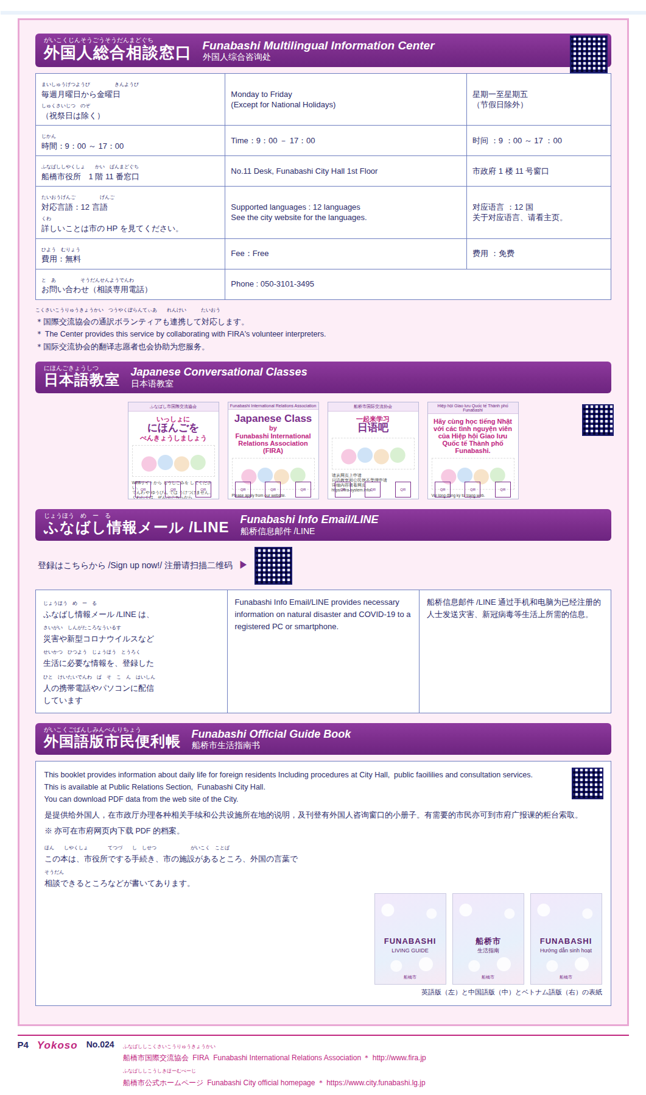がいこくじんそうごうそうだんまどぐち外国人総合相談窓口
Funabashi Multilingual Information Center
外国人综合咨询处
| まいしゅうげつようび きんようび 毎週月曜日から金曜日 しゅくさいじつ のぞ （祝祭日は除く） | Monday to Friday (Except for National Holidays) | 星期一至星期五 （节假日除外） |
| じかん 時間：9：00 ～ 17：00 | Time：9：00 － 17：00 | 时间 ：9 ：00 ～ 17 ：00 |
| ふなばししやくしょ かい ばんまどぐち 船橋市役所 1 階 11 番窓口 | No.11 Desk, Funabashi City Hall 1st Floor | 市政府 1 楼 11 号窗口 |
| たいおうげんご げんご 対応言語：12 言語 くわ 詳しいことは市の HP を見てください。 | Supported languages : 12 languages See the city website for the languages. | 对应语言 ：12 国 关于对应语言、请看主页。 |
| ひよう むりょう 費用：無料 | Fee：Free | 费用 ：免费 |
| と あ そうだんせんようでんわ お問い合わせ（相談専用電話） | Phone : 050-3101-3495 |
こくさいこうりゅうきょうかい　つうやくぼらんてぃあ　　れんけい　　　たいおう
＊国際交流協会の通訳ボランティアも連携して対応します。
＊ The Center provides this service by collaborating with FIRA's volunteer interpreters.
＊国际交流协会的翻译志愿者也会协助为您服务。
にほんごきょうしつ日本語教室
Japanese Conversational Classes
日本语教室
ふなばし市国際交流協会
いっしょに にほんごを べんきょうしましょう
WEBサイトから もうしこみを してください。
でんわ や ゆうびん では うけつけません。
くわしくは、ぜんぶ こちらから
https://fira-system.info/
QR QR QR
Funabashi International Relations Association
Japanese Class by Funabashi International
Relations Association (FIRA)
Please apply from our website.
We don't accept the applications at classrooms or public halls.
Visit our website for the details and application.
https://fira-system.info/
QR QR QR
船桥市国际交流协会
一起来学习 日语吧
请从网页上申请
日语教室和公民馆不受理申请
详细内容请看网页
https://fira-system.info/
QR QR QR
Hiệp hội Giao lưu Quốc tế Thành phố Funabashi
Hãy cùng học tiếng Nhật với các tình nguyện viên
của Hiệp hội Giao lưu
Quốc tế Thành phố
Funabashi.
Vui lòng đăng ký từ trang web.
Chúng tôi sẽ không tiếp nhận đăng ký tại lớp học hoặc nhà văn hóa.
Xem chi tiết và đăng ký tại trang web.
https://fira-system.info/
QR QR QR
じょうほう　め　ー　るふなばし情報メール /LINE
Funabashi Info Email/LINE
船桥信息邮件 /LINE
登録はこちらから /Sign up now!/ 注册请扫描二维码 ▶
じょうほう　め　ー　る
ふなばし情報メール /LINE は、
さいがい　しんがたころなういるす
災害や新型コロナウイルスなど
せいかつ　ひつよう　じょうほう　とうろく
生活に必要な情報を、登録した
ひと　けいたいでんわ　ぱ　そ　こ　ん　はいしん
人の携帯電話やパソコンに配信
しています
Funabashi Info Email/LINE provides necessary information on natural disaster and COVID-19 to a registered PC or smartphone.
船桥信息邮件 /LINE 通过手机和电脑为已经注册的人士发送灾害、新冠病毒等生活上所需的信息。
がいこくごばんしみんべんりちょう外国語版市民便利帳
Funabashi Official Guide Book
船桥市生活指南书
This booklet provides information about daily life for foreign residents Including procedures at City Hall, public faoililies and consultation services.
This is available at Public Relations Section, Funabashi City Hall.
You can download PDF data from the web site of the City.
是提供给外国人，在市政厅办理各种相关手续和公共设施所在地的说明，及刊登有外国人咨询窗口的小册子。有需要的市民亦可到市府广报课的柜台索取。
※ 亦可在市府网页内下载 PDF 的档案。
ほん　　しやくしょ　　　　てつづ　　し　しせつ　　　　　　　がいこく　ことば
この本は、市役所でする手続き、市の施設があるところ、外国の言葉で
そうだん
相談できるところなどが書いてあります。
FUNABASHI
LIVING GUIDE
船橋市
船桥市
生活指南
船橋市
FUNABASHI
Hướng dẫn sinh hoạt
船橋市
英語版（左）と中国語版（中）とベトナム語版（右）の表紙
P4
Yokoso
No.024
ふなばししこくさいこうりゅうきょうかい
船橋市国際交流協会 FIRA Funabashi International Relations Association ＊ http://www.fira.jp
ふなばししこうしきほーむぺーじ
船橋市公式ホームページ Funabashi City official homepage ＊ https://www.city.funabashi.lg.jp